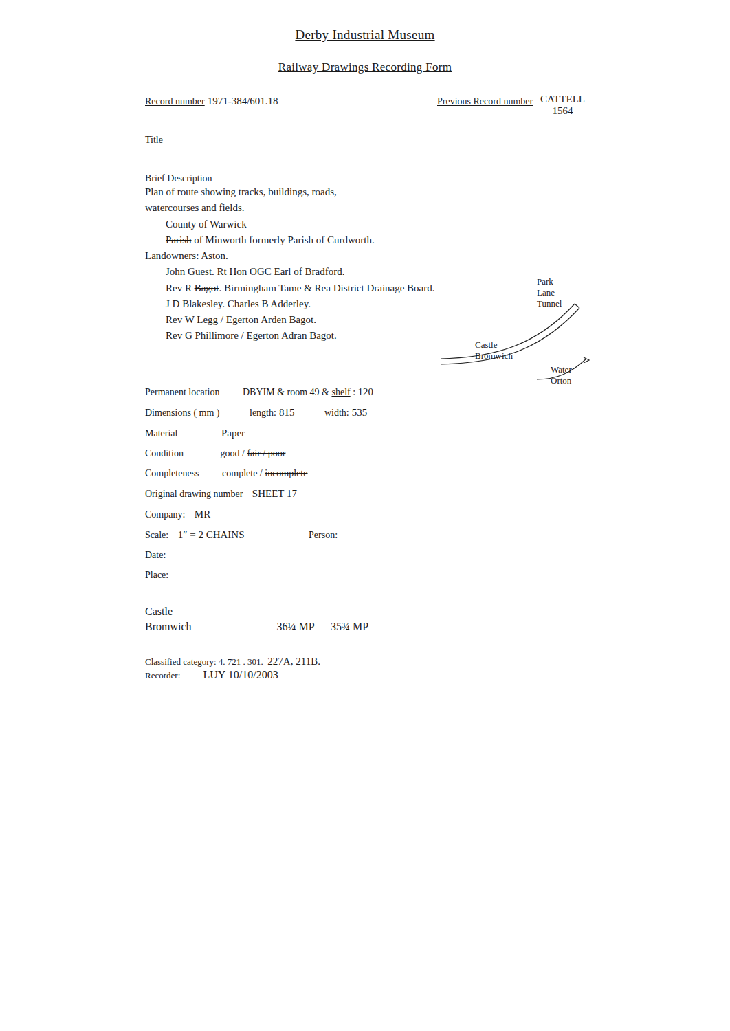Derby Industrial Museum
Railway Drawings Recording Form
Record number 1971‑384/601.18
Previous Record number CATTELL
1564
Title
Brief Description
Plan of route showing tracks, buildings, roads, watercourses and fields. County of Warwick Parish of Minworth formerly Parish of Curdworth. Landowners: Aston. John Guest. Rt Hon OGC Earl of Bradford. Rev R Bagot. Birmingham Tame & Rea District Drainage Board. J D Blakesley. Charles B Adderley. Rev W Legg / Egerton Arden Bagot. Rev G Phillimore / Egerton Adran Bagot.
Park
Lane
Tunnel Castle
Bromwich Water
Orton
Permanent location DBYIM & room 49 & shelf : 120
Dimensions ( mm ) length: 815 width: 535
Material Paper
Condition good / fair / poor
Completeness complete / incomplete
Original drawing number SHEET 17
Company: MR
Scale: 1″ = 2 CHAINS Person:
Date:
Place:
Castle
Bromwich 36¼ MP — 35¾ MP
Classified category: 4. 721 . 301. 227A, 211B.
Recorder: LUY 10/10/2003